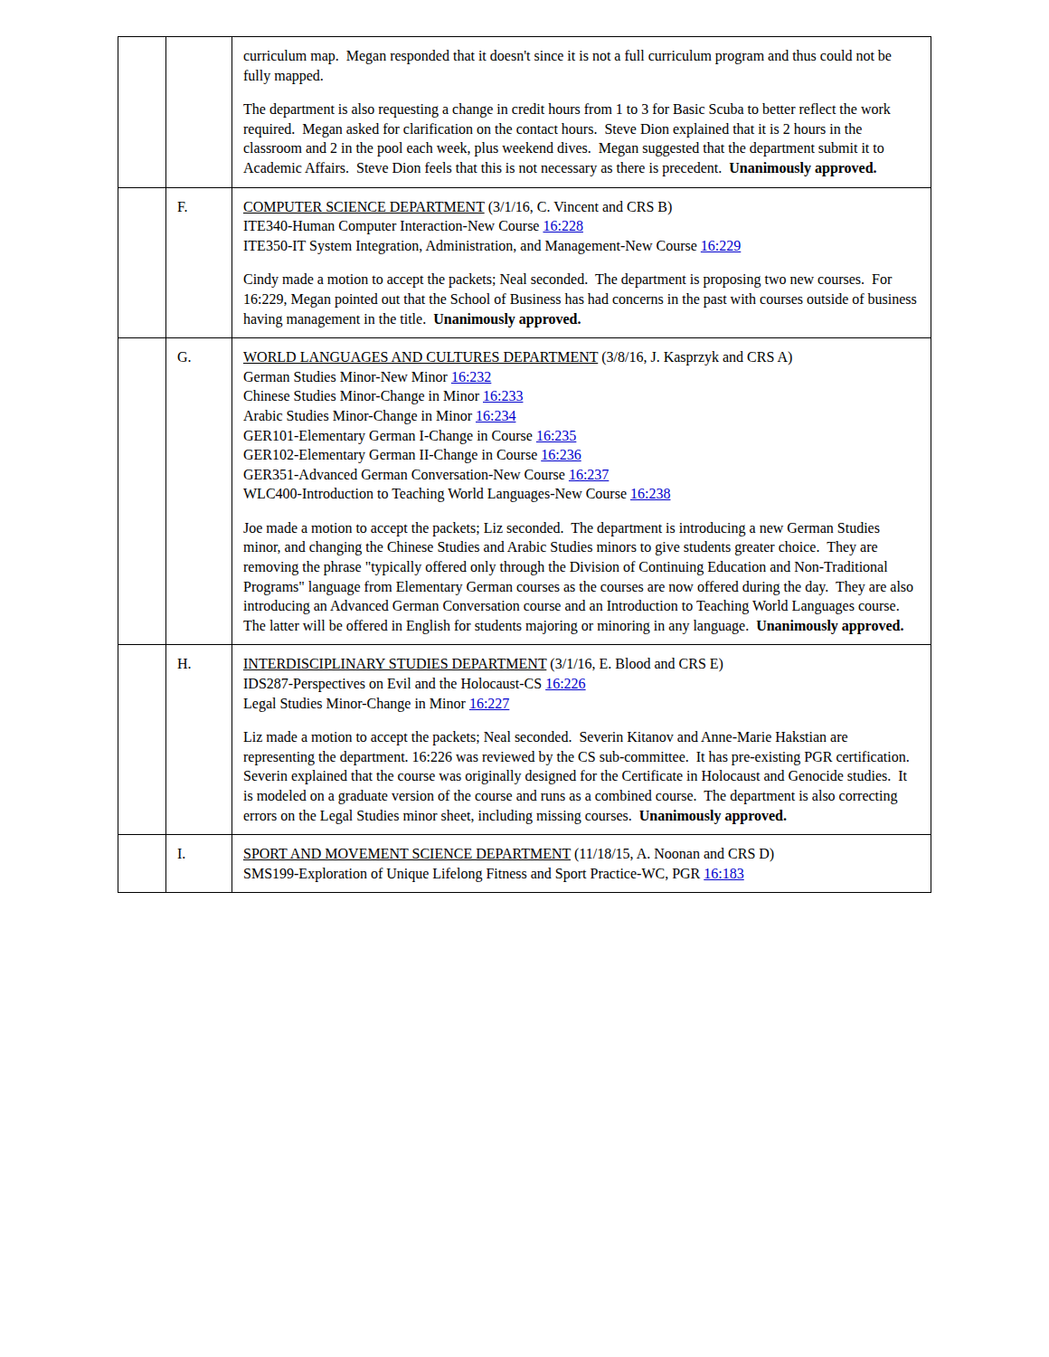| | | curriculum map. Megan responded that it doesn't since it is not a full curriculum program and thus could not be fully mapped. The department is also requesting a change in credit hours from 1 to 3 for Basic Scuba to better reflect the work required. Megan asked for clarification on the contact hours. Steve Dion explained that it is 2 hours in the classroom and 2 in the pool each week, plus weekend dives. Megan suggested that the department submit it to Academic Affairs. Steve Dion feels that this is not necessary as there is precedent. Unanimously approved. |
| | F. | COMPUTER SCIENCE DEPARTMENT (3/1/16, C. Vincent and CRS B) ITE340-Human Computer Interaction-New Course 16:228 ITE350-IT System Integration, Administration, and Management-New Course 16:229 Cindy made a motion to accept the packets; Neal seconded. The department is proposing two new courses. For 16:229, Megan pointed out that the School of Business has had concerns in the past with courses outside of business having management in the title. Unanimously approved. |
| | G. | WORLD LANGUAGES AND CULTURES DEPARTMENT (3/8/16, J. Kasprzyk and CRS A) German Studies Minor-New Minor 16:232 Chinese Studies Minor-Change in Minor 16:233 Arabic Studies Minor-Change in Minor 16:234 GER101-Elementary German I-Change in Course 16:235 GER102-Elementary German II-Change in Course 16:236 GER351-Advanced German Conversation-New Course 16:237 WLC400-Introduction to Teaching World Languages-New Course 16:238 Joe made a motion to accept the packets; Liz seconded. The department is introducing a new German Studies minor, and changing the Chinese Studies and Arabic Studies minors to give students greater choice. They are removing the phrase "typically offered only through the Division of Continuing Education and Non-Traditional Programs" language from Elementary German courses as the courses are now offered during the day. They are also introducing an Advanced German Conversation course and an Introduction to Teaching World Languages course. The latter will be offered in English for students majoring or minoring in any language. Unanimously approved. |
| | H. | INTERDISCIPLINARY STUDIES DEPARTMENT (3/1/16, E. Blood and CRS E) IDS287-Perspectives on Evil and the Holocaust-CS 16:226 Legal Studies Minor-Change in Minor 16:227 Liz made a motion to accept the packets; Neal seconded. Severin Kitanov and Anne-Marie Hakstian are representing the department. 16:226 was reviewed by the CS sub-committee. It has pre-existing PGR certification. Severin explained that the course was originally designed for the Certificate in Holocaust and Genocide studies. It is modeled on a graduate version of the course and runs as a combined course. The department is also correcting errors on the Legal Studies minor sheet, including missing courses. Unanimously approved. |
| | I. | SPORT AND MOVEMENT SCIENCE DEPARTMENT (11/18/15, A. Noonan and CRS D) SMS199-Exploration of Unique Lifelong Fitness and Sport Practice-WC, PGR 16:183 |